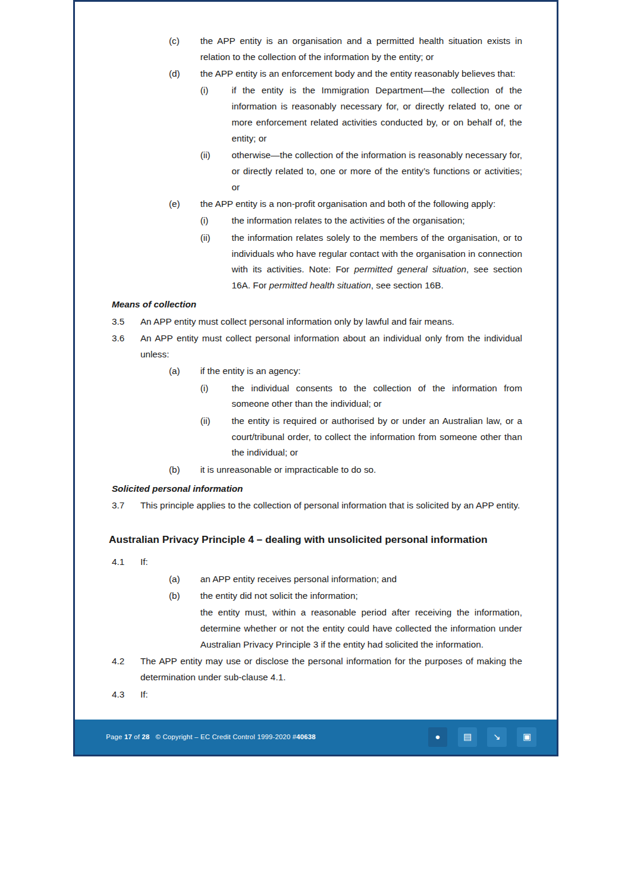(c)
the APP entity is an organisation and a permitted health situation exists in relation to the collection of the information by the entity; or
(d)
the APP entity is an enforcement body and the entity reasonably believes that:
(i)
if the entity is the Immigration Department—the collection of the information is reasonably necessary for, or directly related to, one or more enforcement related activities conducted by, or on behalf of, the entity; or
(ii)
otherwise—the collection of the information is reasonably necessary for, or directly related to, one or more of the entity’s functions or activities; or
(e)
the APP entity is a non-profit organisation and both of the following apply:
(i)
the information relates to the activities of the organisation;
(ii)
the information relates solely to the members of the organisation, or to individuals who have regular contact with the organisation in connection with its activities. Note: For permitted general situation, see section 16A. For permitted health situation, see section 16B.
Means of collection
3.5
An APP entity must collect personal information only by lawful and fair means.
3.6
An APP entity must collect personal information about an individual only from the individual unless:
(a)
if the entity is an agency:
(i)
the individual consents to the collection of the information from someone other than the individual; or
(ii)
the entity is required or authorised by or under an Australian law, or a court/tribunal order, to collect the information from someone other than the individual; or
(b)
it is unreasonable or impracticable to do so.
Solicited personal information
3.7
This principle applies to the collection of personal information that is solicited by an APP entity.
Australian Privacy Principle 4 – dealing with unsolicited personal information
4.1
If:
(a)
an APP entity receives personal information; and
(b)
the entity did not solicit the information;
the entity must, within a reasonable period after receiving the information, determine whether or not the entity could have collected the information under Australian Privacy Principle 3 if the entity had solicited the information.
4.2
The APP entity may use or disclose the personal information for the purposes of making the determination under sub-clause 4.1.
4.3
If:
Page 17 of 28 © Copyright – EC Credit Control 1999-2020 #40638
●
▤
↘
▣